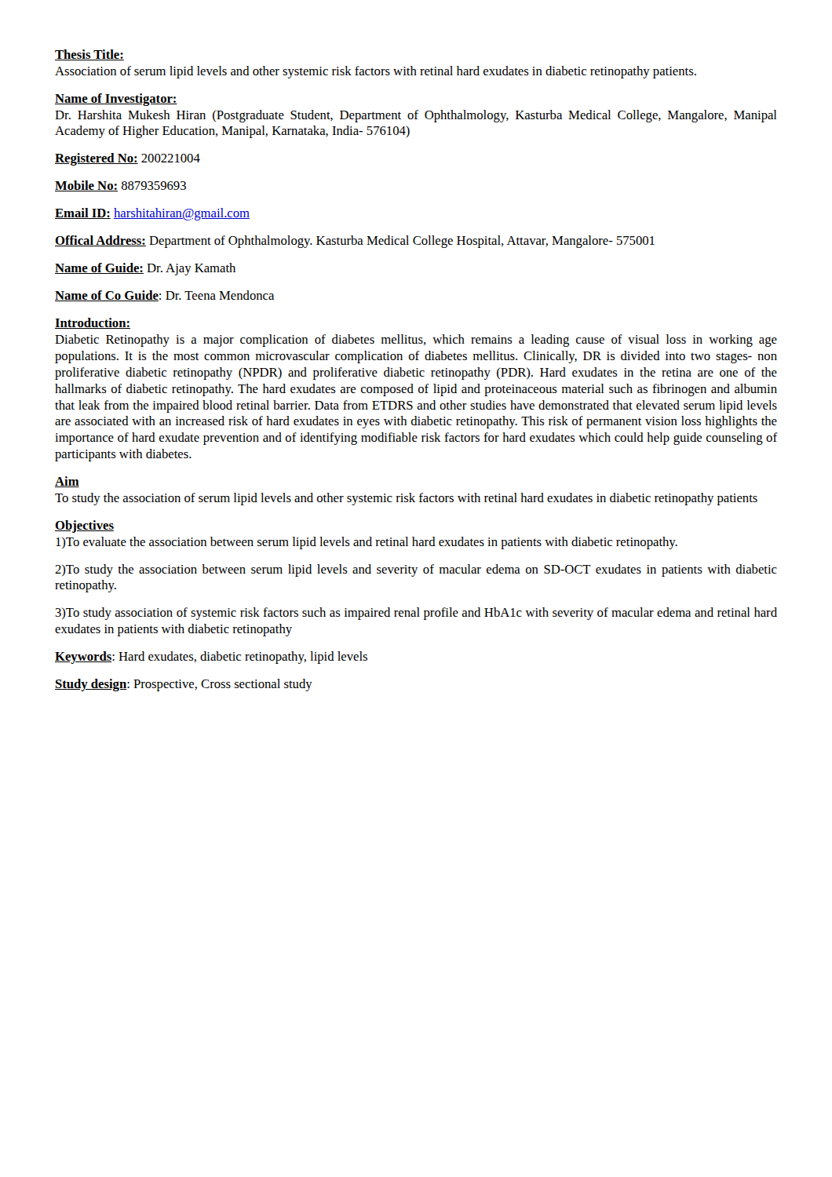Thesis Title:
Association of serum lipid levels and other systemic risk factors with retinal hard exudates in diabetic retinopathy patients.
Name of Investigator:
Dr. Harshita Mukesh Hiran (Postgraduate Student, Department of Ophthalmology, Kasturba Medical College, Mangalore, Manipal Academy of Higher Education, Manipal, Karnataka, India- 576104)
Registered No: 200221004
Mobile No: 8879359693
Email ID: harshitahiran@gmail.com
Offical Address: Department of Ophthalmology. Kasturba Medical College Hospital, Attavar, Mangalore- 575001
Name of Guide: Dr. Ajay Kamath
Name of Co Guide: Dr. Teena Mendonca
Introduction:
Diabetic Retinopathy is a major complication of diabetes mellitus, which remains a leading cause of visual loss in working age populations. It is the most common microvascular complication of diabetes mellitus. Clinically, DR is divided into two stages- non proliferative diabetic retinopathy (NPDR) and proliferative diabetic retinopathy (PDR). Hard exudates in the retina are one of the hallmarks of diabetic retinopathy. The hard exudates are composed of lipid and proteinaceous material such as fibrinogen and albumin that leak from the impaired blood retinal barrier. Data from ETDRS and other studies have demonstrated that elevated serum lipid levels are associated with an increased risk of hard exudates in eyes with diabetic retinopathy. This risk of permanent vision loss highlights the importance of hard exudate prevention and of identifying modifiable risk factors for hard exudates which could help guide counseling of participants with diabetes.
Aim
To study the association of serum lipid levels and other systemic risk factors with retinal hard exudates in diabetic retinopathy patients
Objectives
1)To evaluate the association between serum lipid levels and retinal hard exudates in patients with diabetic retinopathy.
2)To study the association between serum lipid levels and severity of macular edema on SD-OCT exudates in patients with diabetic retinopathy.
3)To study association of systemic risk factors such as impaired renal profile and HbA1c with severity of macular edema and retinal hard exudates in patients with diabetic retinopathy
Keywords: Hard exudates, diabetic retinopathy, lipid levels
Study design: Prospective, Cross sectional study